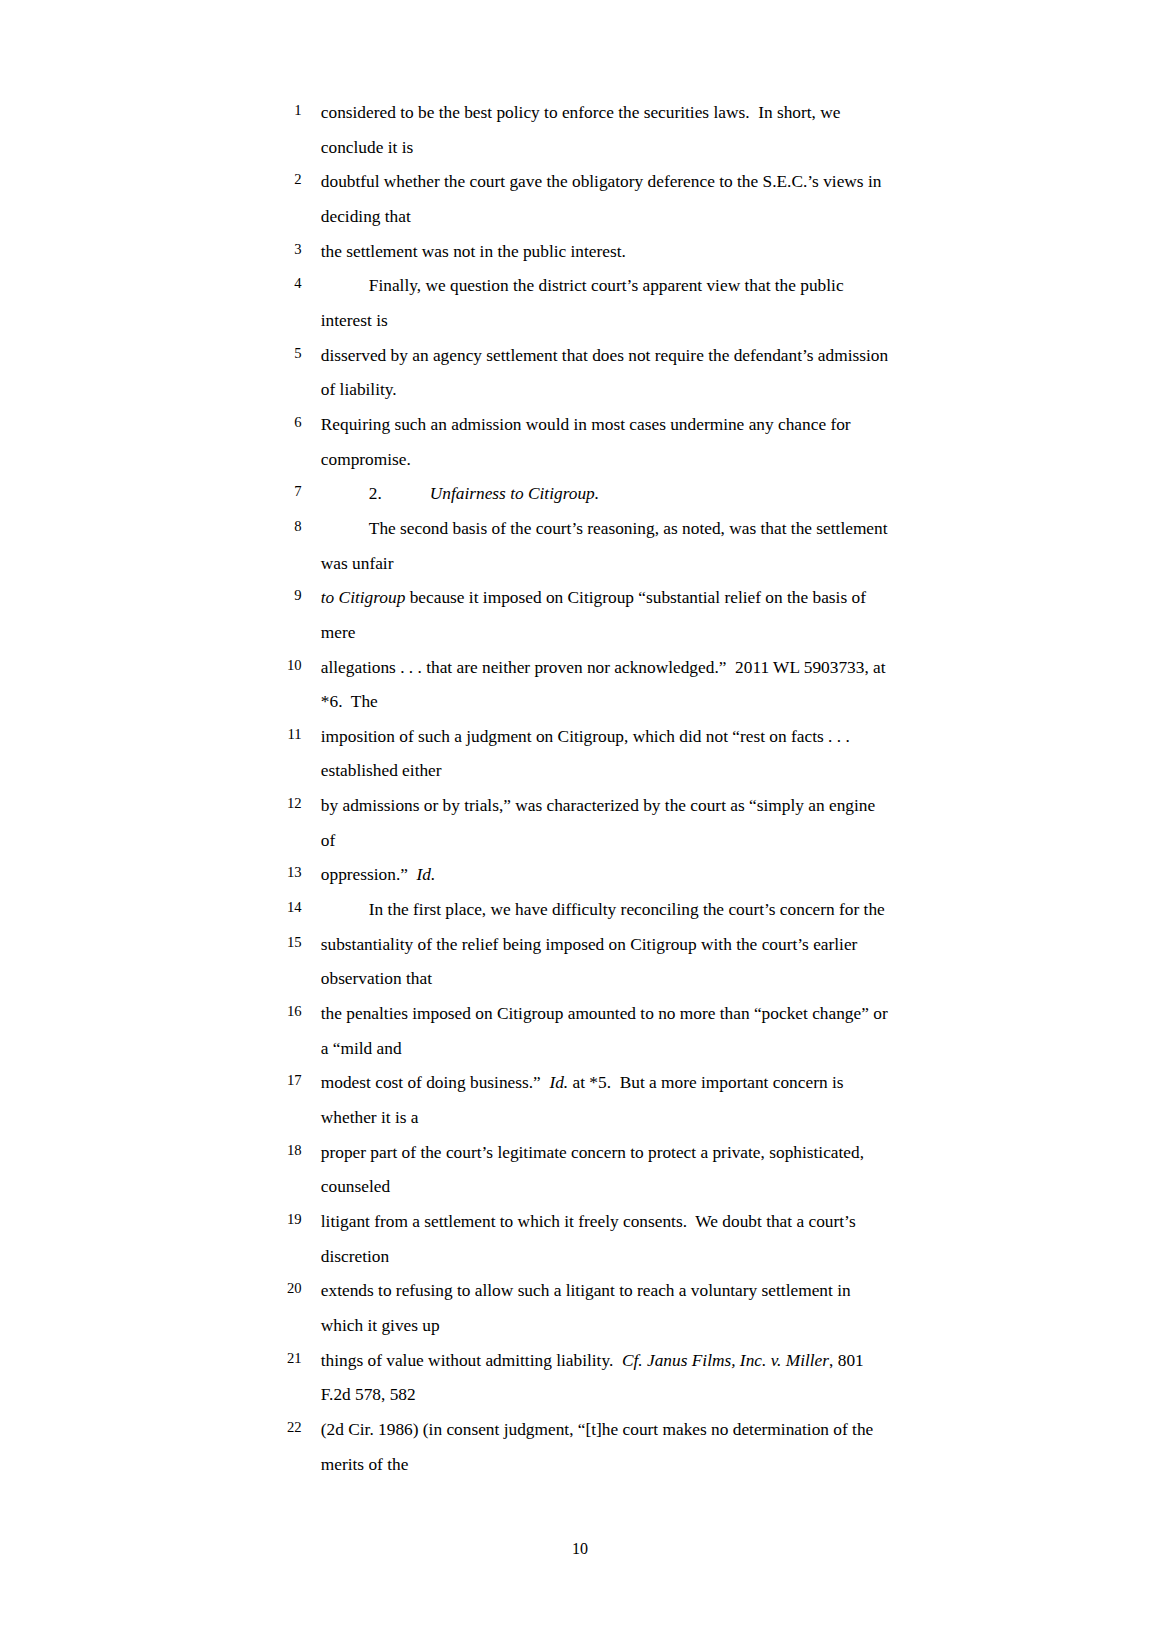considered to be the best policy to enforce the securities laws. In short, we conclude it is
doubtful whether the court gave the obligatory deference to the S.E.C.’s views in deciding that
the settlement was not in the public interest.
Finally, we question the district court’s apparent view that the public interest is
disserved by an agency settlement that does not require the defendant’s admission of liability.
Requiring such an admission would in most cases undermine any chance for compromise.
2. Unfairness to Citigroup.
The second basis of the court’s reasoning, as noted, was that the settlement was unfair
to Citigroup because it imposed on Citigroup “substantial relief on the basis of mere
allegations . . . that are neither proven nor acknowledged.” 2011 WL 5903733, at *6. The
imposition of such a judgment on Citigroup, which did not “rest on facts . . . established either
by admissions or by trials,” was characterized by the court as “simply an engine of
oppression.” Id.
In the first place, we have difficulty reconciling the court’s concern for the
substantiality of the relief being imposed on Citigroup with the court’s earlier observation that
the penalties imposed on Citigroup amounted to no more than “pocket change” or a “mild and
modest cost of doing business.” Id. at *5. But a more important concern is whether it is a
proper part of the court’s legitimate concern to protect a private, sophisticated, counseled
litigant from a settlement to which it freely consents. We doubt that a court’s discretion
extends to refusing to allow such a litigant to reach a voluntary settlement in which it gives up
things of value without admitting liability. Cf. Janus Films, Inc. v. Miller, 801 F.2d 578, 582
(2d Cir. 1986) (in consent judgment, “[t]he court makes no determination of the merits of the
10